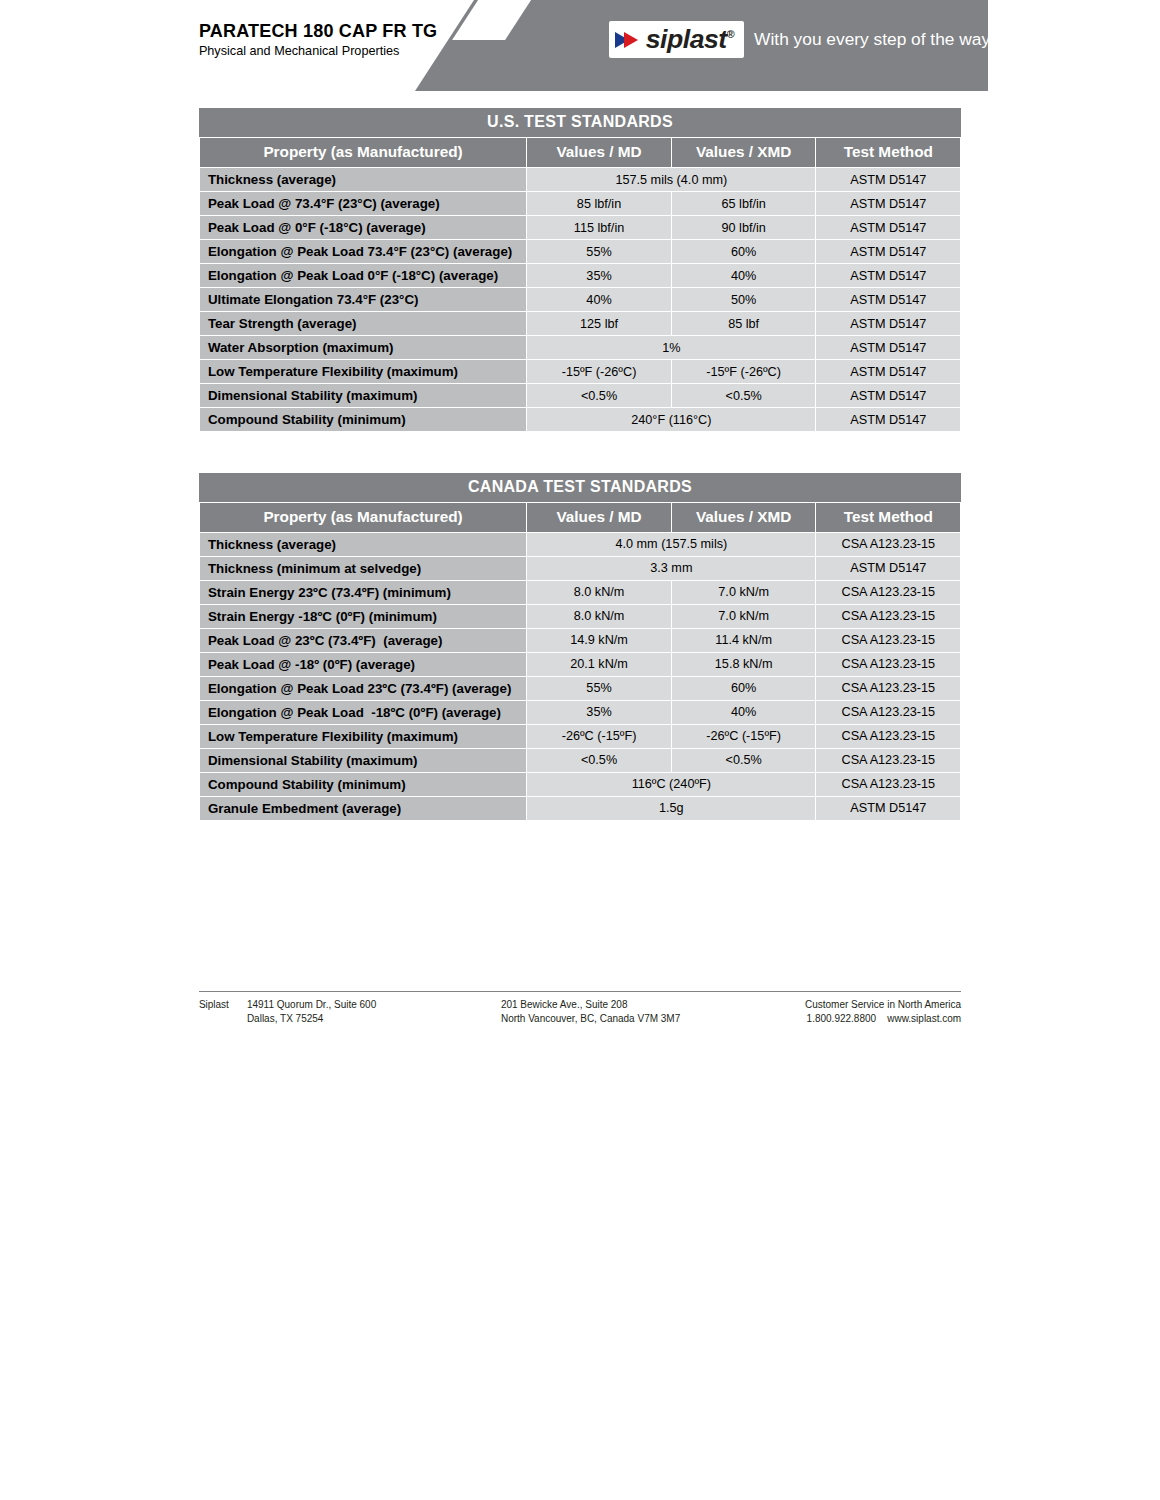PARATECH 180 CAP FR TG
Physical and Mechanical Properties
siplast®
With you every step of the way
U.S. TEST STANDARDS
| Property (as Manufactured) | Values / MD | Values / XMD | Test Method |
| --- | --- | --- | --- |
| Thickness (average) | 157.5 mils (4.0 mm) | ASTM D5147 |
| Peak Load @ 73.4°F (23°C) (average) | 85 lbf/in | 65 lbf/in | ASTM D5147 |
| Peak Load @ 0°F (-18°C) (average) | 115 lbf/in | 90 lbf/in | ASTM D5147 |
| Elongation @ Peak Load 73.4°F (23°C) (average) | 55% | 60% | ASTM D5147 |
| Elongation @ Peak Load 0°F (-18°C) (average) | 35% | 40% | ASTM D5147 |
| Ultimate Elongation 73.4°F (23°C) | 40% | 50% | ASTM D5147 |
| Tear Strength (average) | 125 lbf | 85 lbf | ASTM D5147 |
| Water Absorption (maximum) | 1% | ASTM D5147 |
| Low Temperature Flexibility (maximum) | -15ºF (-26ºC) | -15ºF (-26ºC) | ASTM D5147 |
| Dimensional Stability (maximum) | <0.5% | <0.5% | ASTM D5147 |
| Compound Stability (minimum) | 240°F (116°C) | ASTM D5147 |
CANADA TEST STANDARDS
| Property (as Manufactured) | Values / MD | Values / XMD | Test Method |
| --- | --- | --- | --- |
| Thickness (average) | 4.0 mm (157.5 mils) | CSA A123.23-15 |
| Thickness (minimum at selvedge) | 3.3 mm | ASTM D5147 |
| Strain Energy 23ºC (73.4ºF) (minimum) | 8.0 kN/m | 7.0 kN/m | CSA A123.23-15 |
| Strain Energy -18ºC (0ºF) (minimum) | 8.0 kN/m | 7.0 kN/m | CSA A123.23-15 |
| Peak Load @ 23ºC (73.4ºF) (average) | 14.9 kN/m | 11.4 kN/m | CSA A123.23-15 |
| Peak Load @ -18º (0ºF) (average) | 20.1 kN/m | 15.8 kN/m | CSA A123.23-15 |
| Elongation @ Peak Load 23ºC (73.4ºF) (average) | 55% | 60% | CSA A123.23-15 |
| Elongation @ Peak Load -18ºC (0ºF) (average) | 35% | 40% | CSA A123.23-15 |
| Low Temperature Flexibility (maximum) | -26ºC (-15ºF) | -26ºC (-15ºF) | CSA A123.23-15 |
| Dimensional Stability (maximum) | <0.5% | <0.5% | CSA A123.23-15 |
| Compound Stability (minimum) | 116ºC (240ºF) | CSA A123.23-15 |
| Granule Embedment (average) | 1.5g | ASTM D5147 |
Siplast
14911 Quorum Dr., Suite 600
Dallas, TX 75254
201 Bewicke Ave., Suite 208
North Vancouver, BC, Canada V7M 3M7
Customer Service in North America
1.800.922.8800 www.siplast.com